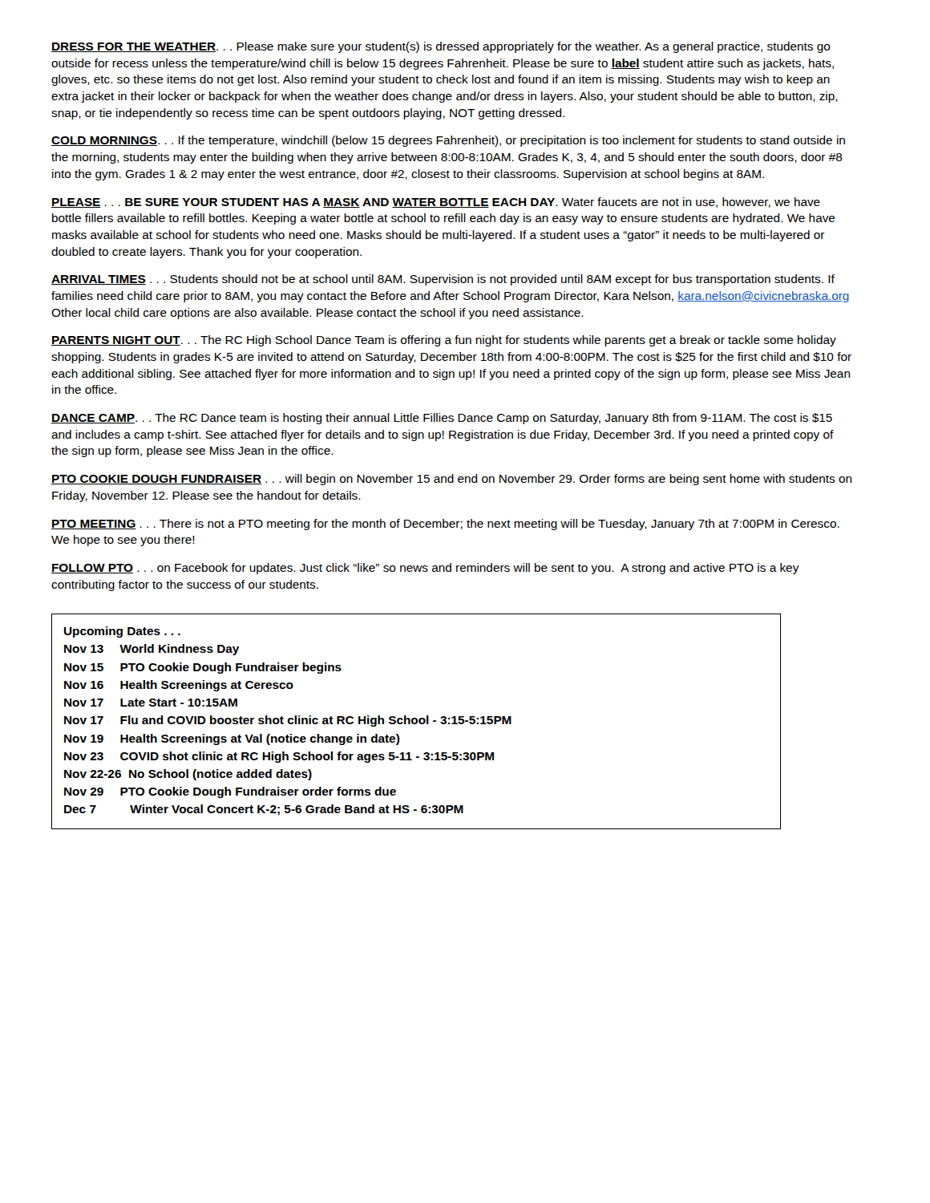DRESS FOR THE WEATHER. . . Please make sure your student(s) is dressed appropriately for the weather. As a general practice, students go outside for recess unless the temperature/wind chill is below 15 degrees Fahrenheit. Please be sure to label student attire such as jackets, hats, gloves, etc. so these items do not get lost. Also remind your student to check lost and found if an item is missing. Students may wish to keep an extra jacket in their locker or backpack for when the weather does change and/or dress in layers. Also, your student should be able to button, zip, snap, or tie independently so recess time can be spent outdoors playing, NOT getting dressed.
COLD MORNINGS. . . If the temperature, windchill (below 15 degrees Fahrenheit), or precipitation is too inclement for students to stand outside in the morning, students may enter the building when they arrive between 8:00-8:10AM. Grades K, 3, 4, and 5 should enter the south doors, door #8 into the gym. Grades 1 & 2 may enter the west entrance, door #2, closest to their classrooms. Supervision at school begins at 8AM.
PLEASE . . . BE SURE YOUR STUDENT HAS A MASK AND WATER BOTTLE EACH DAY. Water faucets are not in use, however, we have bottle fillers available to refill bottles. Keeping a water bottle at school to refill each day is an easy way to ensure students are hydrated. We have masks available at school for students who need one. Masks should be multi-layered. If a student uses a “gator” it needs to be multi-layered or doubled to create layers. Thank you for your cooperation.
ARRIVAL TIMES . . . Students should not be at school until 8AM. Supervision is not provided until 8AM except for bus transportation students. If families need child care prior to 8AM, you may contact the Before and After School Program Director, Kara Nelson, kara.nelson@civicnebraska.org Other local child care options are also available. Please contact the school if you need assistance.
PARENTS NIGHT OUT. . . The RC High School Dance Team is offering a fun night for students while parents get a break or tackle some holiday shopping. Students in grades K-5 are invited to attend on Saturday, December 18th from 4:00-8:00PM. The cost is $25 for the first child and $10 for each additional sibling. See attached flyer for more information and to sign up! If you need a printed copy of the sign up form, please see Miss Jean in the office.
DANCE CAMP. . . The RC Dance team is hosting their annual Little Fillies Dance Camp on Saturday, January 8th from 9-11AM. The cost is $15 and includes a camp t-shirt. See attached flyer for details and to sign up! Registration is due Friday, December 3rd. If you need a printed copy of the sign up form, please see Miss Jean in the office.
PTO COOKIE DOUGH FUNDRAISER . . . will begin on November 15 and end on November 29. Order forms are being sent home with students on Friday, November 12. Please see the handout for details.
PTO MEETING . . . There is not a PTO meeting for the month of December; the next meeting will be Tuesday, January 7th at 7:00PM in Ceresco. We hope to see you there!
FOLLOW PTO . . . on Facebook for updates. Just click “like” so news and reminders will be sent to you. A strong and active PTO is a key contributing factor to the success of our students.
Upcoming Dates . . .
Nov 13 World Kindness Day
Nov 15 PTO Cookie Dough Fundraiser begins
Nov 16 Health Screenings at Ceresco
Nov 17 Late Start - 10:15AM
Nov 17 Flu and COVID booster shot clinic at RC High School - 3:15-5:15PM
Nov 19 Health Screenings at Val (notice change in date)
Nov 23 COVID shot clinic at RC High School for ages 5-11 - 3:15-5:30PM
Nov 22-26 No School (notice added dates)
Nov 29 PTO Cookie Dough Fundraiser order forms due
Dec 7 Winter Vocal Concert K-2; 5-6 Grade Band at HS - 6:30PM